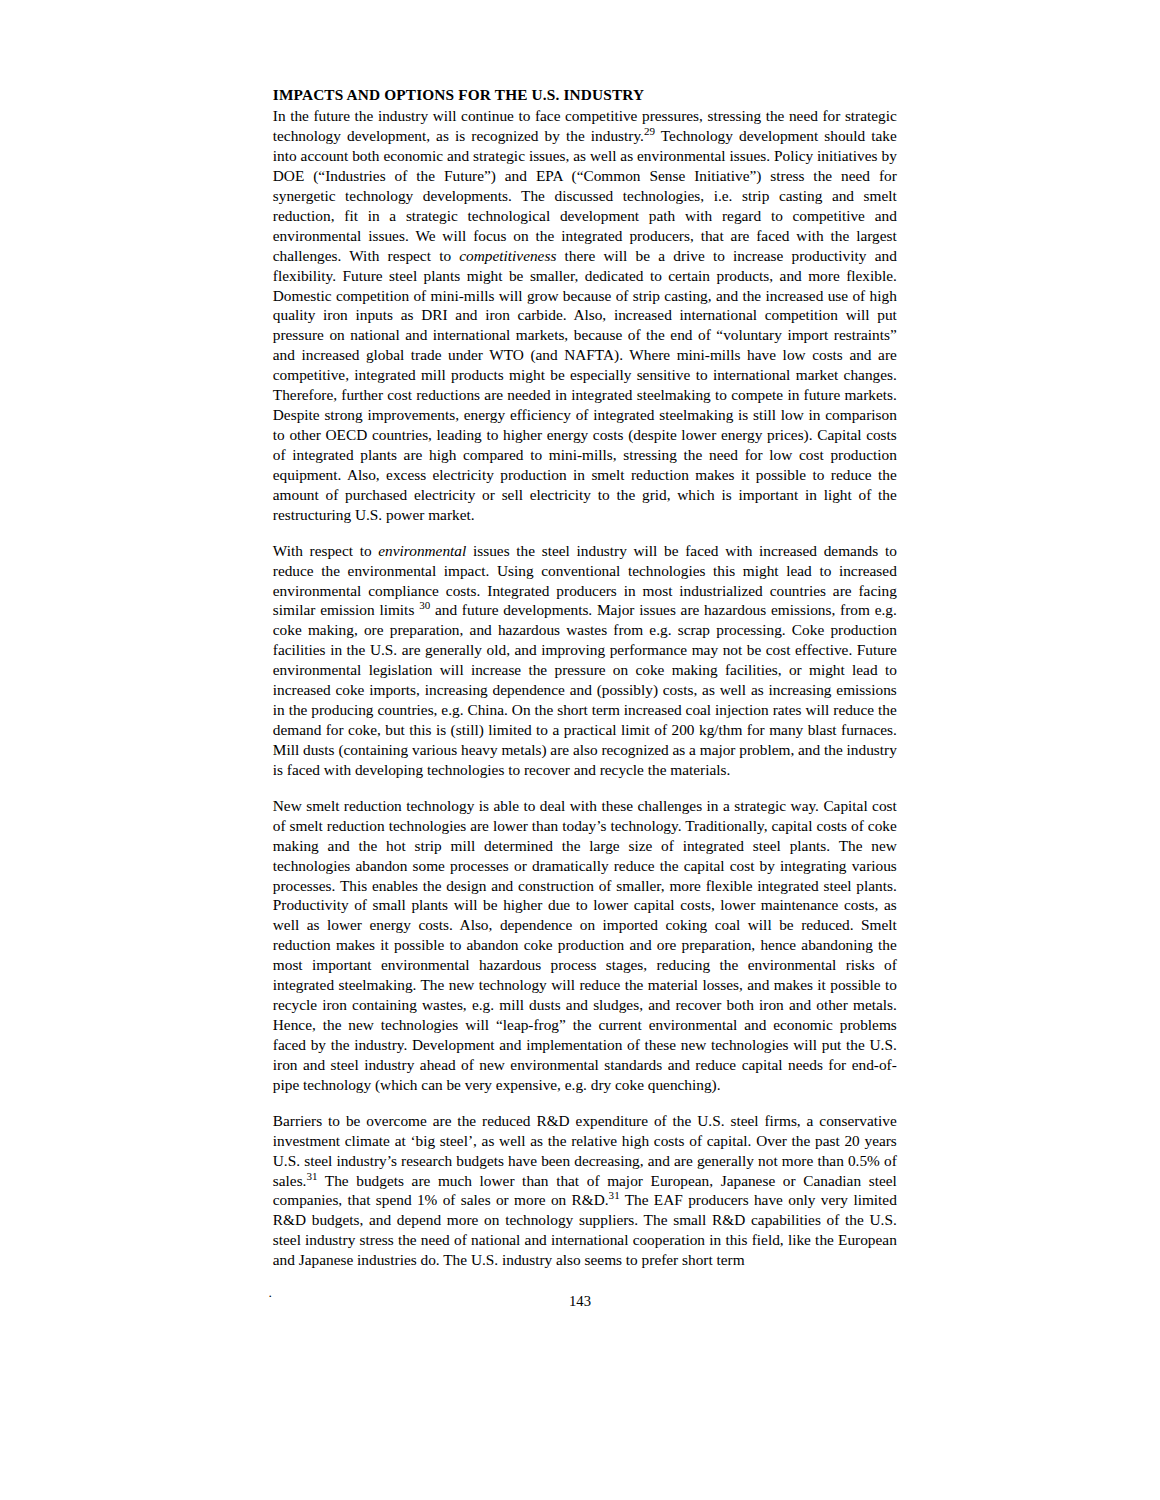IMPACTS AND OPTIONS FOR THE U.S. INDUSTRY
In the future the industry will continue to face competitive pressures, stressing the need for strategic technology development, as is recognized by the industry.29 Technology development should take into account both economic and strategic issues, as well as environmental issues. Policy initiatives by DOE (“Industries of the Future”) and EPA (“Common Sense Initiative”) stress the need for synergetic technology developments. The discussed technologies, i.e. strip casting and smelt reduction, fit in a strategic technological development path with regard to competitive and environmental issues. We will focus on the integrated producers, that are faced with the largest challenges. With respect to competitiveness there will be a drive to increase productivity and flexibility. Future steel plants might be smaller, dedicated to certain products, and more flexible. Domestic competition of mini-mills will grow because of strip casting, and the increased use of high quality iron inputs as DRI and iron carbide. Also, increased international competition will put pressure on national and international markets, because of the end of “voluntary import restraints” and increased global trade under WTO (and NAFTA). Where mini-mills have low costs and are competitive, integrated mill products might be especially sensitive to international market changes. Therefore, further cost reductions are needed in integrated steelmaking to compete in future markets. Despite strong improvements, energy efficiency of integrated steelmaking is still low in comparison to other OECD countries, leading to higher energy costs (despite lower energy prices). Capital costs of integrated plants are high compared to mini-mills, stressing the need for low cost production equipment. Also, excess electricity production in smelt reduction makes it possible to reduce the amount of purchased electricity or sell electricity to the grid, which is important in light of the restructuring U.S. power market.
With respect to environmental issues the steel industry will be faced with increased demands to reduce the environmental impact. Using conventional technologies this might lead to increased environmental compliance costs. Integrated producers in most industrialized countries are facing similar emission limits 30 and future developments. Major issues are hazardous emissions, from e.g. coke making, ore preparation, and hazardous wastes from e.g. scrap processing. Coke production facilities in the U.S. are generally old, and improving performance may not be cost effective. Future environmental legislation will increase the pressure on coke making facilities, or might lead to increased coke imports, increasing dependence and (possibly) costs, as well as increasing emissions in the producing countries, e.g. China. On the short term increased coal injection rates will reduce the demand for coke, but this is (still) limited to a practical limit of 200 kg/thm for many blast furnaces. Mill dusts (containing various heavy metals) are also recognized as a major problem, and the industry is faced with developing technologies to recover and recycle the materials.
New smelt reduction technology is able to deal with these challenges in a strategic way. Capital cost of smelt reduction technologies are lower than today’s technology. Traditionally, capital costs of coke making and the hot strip mill determined the large size of integrated steel plants. The new technologies abandon some processes or dramatically reduce the capital cost by integrating various processes. This enables the design and construction of smaller, more flexible integrated steel plants. Productivity of small plants will be higher due to lower capital costs, lower maintenance costs, as well as lower energy costs. Also, dependence on imported coking coal will be reduced. Smelt reduction makes it possible to abandon coke production and ore preparation, hence abandoning the most important environmental hazardous process stages, reducing the environmental risks of integrated steelmaking. The new technology will reduce the material losses, and makes it possible to recycle iron containing wastes, e.g. mill dusts and sludges, and recover both iron and other metals. Hence, the new technologies will “leap-frog” the current environmental and economic problems faced by the industry. Development and implementation of these new technologies will put the U.S. iron and steel industry ahead of new environmental standards and reduce capital needs for end-of-pipe technology (which can be very expensive, e.g. dry coke quenching).
Barriers to be overcome are the reduced R&D expenditure of the U.S. steel firms, a conservative investment climate at ‘big steel’, as well as the relative high costs of capital. Over the past 20 years U.S. steel industry’s research budgets have been decreasing, and are generally not more than 0.5% of sales.31 The budgets are much lower than that of major European, Japanese or Canadian steel companies, that spend 1% of sales or more on R&D.31 The EAF producers have only very limited R&D budgets, and depend more on technology suppliers. The small R&D capabilities of the U.S. steel industry stress the need of national and international cooperation in this field, like the European and Japanese industries do. The U.S. industry also seems to prefer short term
·
143